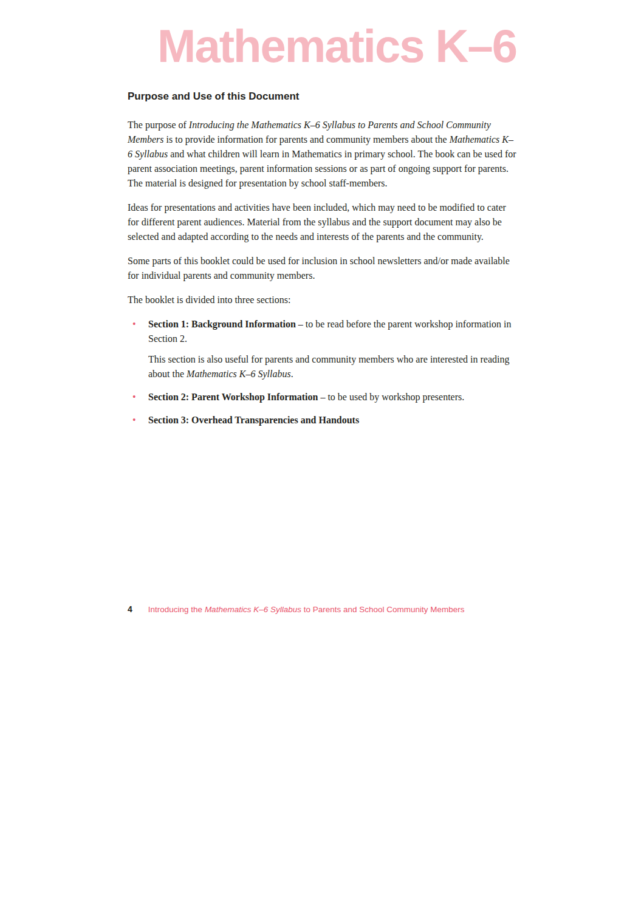Mathematics K–6
Purpose and Use of this Document
The purpose of Introducing the Mathematics K–6 Syllabus to Parents and School Community Members is to provide information for parents and community members about the Mathematics K–6 Syllabus and what children will learn in Mathematics in primary school. The book can be used for parent association meetings, parent information sessions or as part of ongoing support for parents. The material is designed for presentation by school staff-members.
Ideas for presentations and activities have been included, which may need to be modified to cater for different parent audiences. Material from the syllabus and the support document may also be selected and adapted according to the needs and interests of the parents and the community.
Some parts of this booklet could be used for inclusion in school newsletters and/or made available for individual parents and community members.
The booklet is divided into three sections:
Section 1: Background Information – to be read before the parent workshop information in Section 2.
This section is also useful for parents and community members who are interested in reading about the Mathematics K–6 Syllabus.
Section 2: Parent Workshop Information – to be used by workshop presenters.
Section 3: Overhead Transparencies and Handouts
4 Introducing the Mathematics K–6 Syllabus to Parents and School Community Members